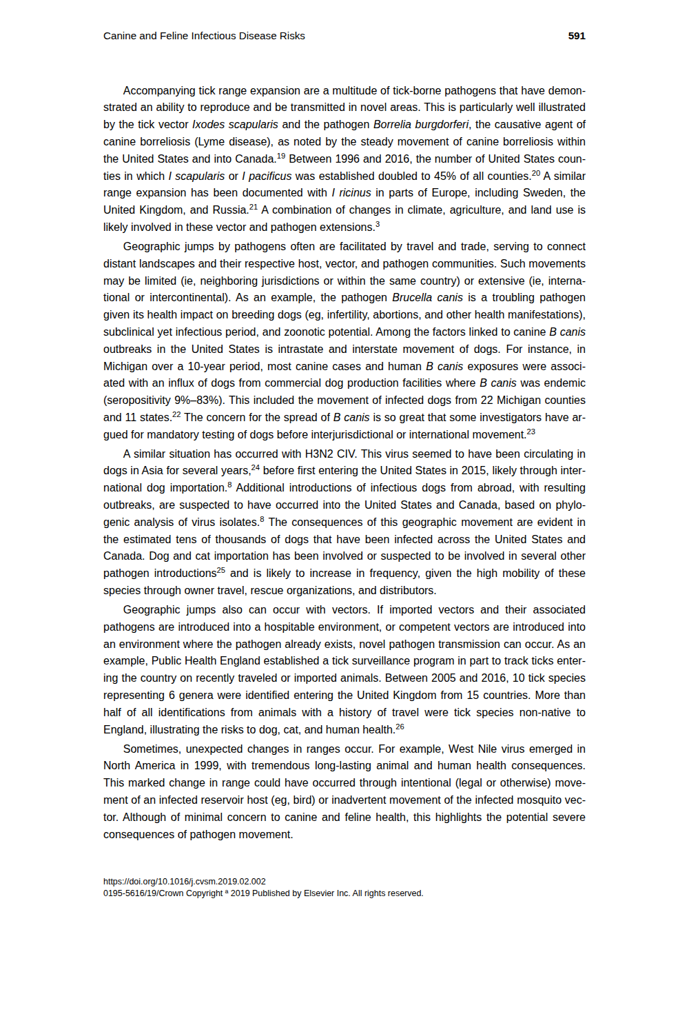Canine and Feline Infectious Disease Risks 591
Accompanying tick range expansion are a multitude of tick-borne pathogens that have demonstrated an ability to reproduce and be transmitted in novel areas. This is particularly well illustrated by the tick vector Ixodes scapularis and the pathogen Borrelia burgdorferi, the causative agent of canine borreliosis (Lyme disease), as noted by the steady movement of canine borreliosis within the United States and into Canada.19 Between 1996 and 2016, the number of United States counties in which I scapularis or I pacificus was established doubled to 45% of all counties.20 A similar range expansion has been documented with I ricinus in parts of Europe, including Sweden, the United Kingdom, and Russia.21 A combination of changes in climate, agriculture, and land use is likely involved in these vector and pathogen extensions.3
Geographic jumps by pathogens often are facilitated by travel and trade, serving to connect distant landscapes and their respective host, vector, and pathogen communities. Such movements may be limited (ie, neighboring jurisdictions or within the same country) or extensive (ie, international or intercontinental). As an example, the pathogen Brucella canis is a troubling pathogen given its health impact on breeding dogs (eg, infertility, abortions, and other health manifestations), subclinical yet infectious period, and zoonotic potential. Among the factors linked to canine B canis outbreaks in the United States is intrastate and interstate movement of dogs. For instance, in Michigan over a 10-year period, most canine cases and human B canis exposures were associated with an influx of dogs from commercial dog production facilities where B canis was endemic (seropositivity 9%–83%). This included the movement of infected dogs from 22 Michigan counties and 11 states.22 The concern for the spread of B canis is so great that some investigators have argued for mandatory testing of dogs before interjurisdictional or international movement.23
A similar situation has occurred with H3N2 CIV. This virus seemed to have been circulating in dogs in Asia for several years,24 before first entering the United States in 2015, likely through international dog importation.8 Additional introductions of infectious dogs from abroad, with resulting outbreaks, are suspected to have occurred into the United States and Canada, based on phylogenic analysis of virus isolates.8 The consequences of this geographic movement are evident in the estimated tens of thousands of dogs that have been infected across the United States and Canada. Dog and cat importation has been involved or suspected to be involved in several other pathogen introductions25 and is likely to increase in frequency, given the high mobility of these species through owner travel, rescue organizations, and distributors.
Geographic jumps also can occur with vectors. If imported vectors and their associated pathogens are introduced into a hospitable environment, or competent vectors are introduced into an environment where the pathogen already exists, novel pathogen transmission can occur. As an example, Public Health England established a tick surveillance program in part to track ticks entering the country on recently traveled or imported animals. Between 2005 and 2016, 10 tick species representing 6 genera were identified entering the United Kingdom from 15 countries. More than half of all identifications from animals with a history of travel were tick species non-native to England, illustrating the risks to dog, cat, and human health.26
Sometimes, unexpected changes in ranges occur. For example, West Nile virus emerged in North America in 1999, with tremendous long-lasting animal and human health consequences. This marked change in range could have occurred through intentional (legal or otherwise) movement of an infected reservoir host (eg, bird) or inadvertent movement of the infected mosquito vector. Although of minimal concern to canine and feline health, this highlights the potential severe consequences of pathogen movement.
https://doi.org/10.1016/j.cvsm.2019.02.002
0195-5616/19/Crown Copyright ª 2019 Published by Elsevier Inc. All rights reserved.